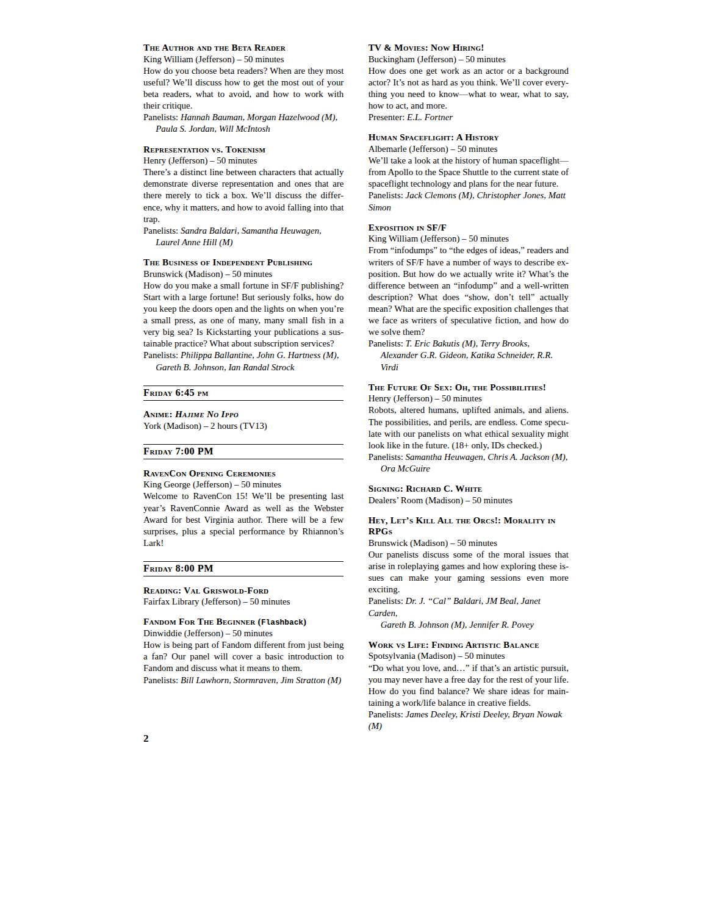The Author and the Beta Reader
King William (Jefferson) – 50 minutes
How do you choose beta readers? When are they most useful? We’ll discuss how to get the most out of your beta readers, what to avoid, and how to work with their critique.
Panelists: Hannah Bauman, Morgan Hazelwood (M), Paula S. Jordan, Will McIntosh
Representation vs. Tokenism
Henry (Jefferson) – 50 minutes
There’s a distinct line between characters that actually demonstrate diverse representation and ones that are there merely to tick a box. We’ll discuss the difference, why it matters, and how to avoid falling into that trap.
Panelists: Sandra Baldari, Samantha Heuwagen, Laurel Anne Hill (M)
The Business of Independent Publishing
Brunswick (Madison) – 50 minutes
How do you make a small fortune in SF/F publishing? Start with a large fortune! But seriously folks, how do you keep the doors open and the lights on when you’re a small press, as one of many, many small fish in a very big sea? Is Kickstarting your publications a sustainable practice? What about subscription services?
Panelists: Philippa Ballantine, John G. Hartness (M), Gareth B. Johnson, Ian Randal Strock
Friday 6:45 pm
Anime: Hajime No Ippo
York (Madison) – 2 hours (TV13)
Friday 7:00 PM
RavenCon Opening Ceremonies
King George (Jefferson) – 50 minutes
Welcome to RavenCon 15! We’ll be presenting last year’s RavenConnie Award as well as the Webster Award for best Virginia author. There will be a few surprises, plus a special performance by Rhiannon’s Lark!
Friday 8:00 PM
Reading: Val Griswold-Ford
Fairfax Library (Jefferson) – 50 minutes
Fandom For The Beginner (Flashback)
Dinwiddie (Jefferson) – 50 minutes
How is being part of Fandom different from just being a fan? Our panel will cover a basic introduction to Fandom and discuss what it means to them.
Panelists: Bill Lawhorn, Stormraven, Jim Stratton (M)
TV & Movies: Now Hiring!
Buckingham (Jefferson) – 50 minutes
How does one get work as an actor or a background actor? It’s not as hard as you think. We’ll cover everything you need to know—what to wear, what to say, how to act, and more.
Presenter: E.L. Fortner
Human Spaceflight: A History
Albemarle (Jefferson) – 50 minutes
We’ll take a look at the history of human spaceflight—from Apollo to the Space Shuttle to the current state of spaceflight technology and plans for the near future.
Panelists: Jack Clemons (M), Christopher Jones, Matt Simon
Exposition in SF/F
King William (Jefferson) – 50 minutes
From “infodumps” to “the edges of ideas,” readers and writers of SF/F have a number of ways to describe exposition. But how do we actually write it? What’s the difference between an “infodump” and a well-written description? What does “show, don’t tell” actually mean? What are the specific exposition challenges that we face as writers of speculative fiction, and how do we solve them?
Panelists: T. Eric Bakutis (M), Terry Brooks, Alexander G.R. Gideon, Katika Schneider, R.R. Virdi
The Future Of Sex: Oh, the Possibilities!
Henry (Jefferson) – 50 minutes
Robots, altered humans, uplifted animals, and aliens. The possibilities, and perils, are endless. Come speculate with our panelists on what ethical sexuality might look like in the future. (18+ only, IDs checked.)
Panelists: Samantha Heuwagen, Chris A. Jackson (M), Ora McGuire
Signing: Richard C. White
Dealers’ Room (Madison) – 50 minutes
Hey, Let’s Kill All the Orcs!: Morality in RPGs
Brunswick (Madison) – 50 minutes
Our panelists discuss some of the moral issues that arise in roleplaying games and how exploring these issues can make your gaming sessions even more exciting.
Panelists: Dr. J. “Cal” Baldari, JM Beal, Janet Carden, Gareth B. Johnson (M), Jennifer R. Povey
Work vs Life: Finding Artistic Balance
Spotsylvania (Madison) – 50 minutes
“Do what you love, and…” if that’s an artistic pursuit, you may never have a free day for the rest of your life. How do you find balance? We share ideas for maintaining a work/life balance in creative fields.
Panelists: James Deeley, Kristi Deeley, Bryan Nowak (M)
2